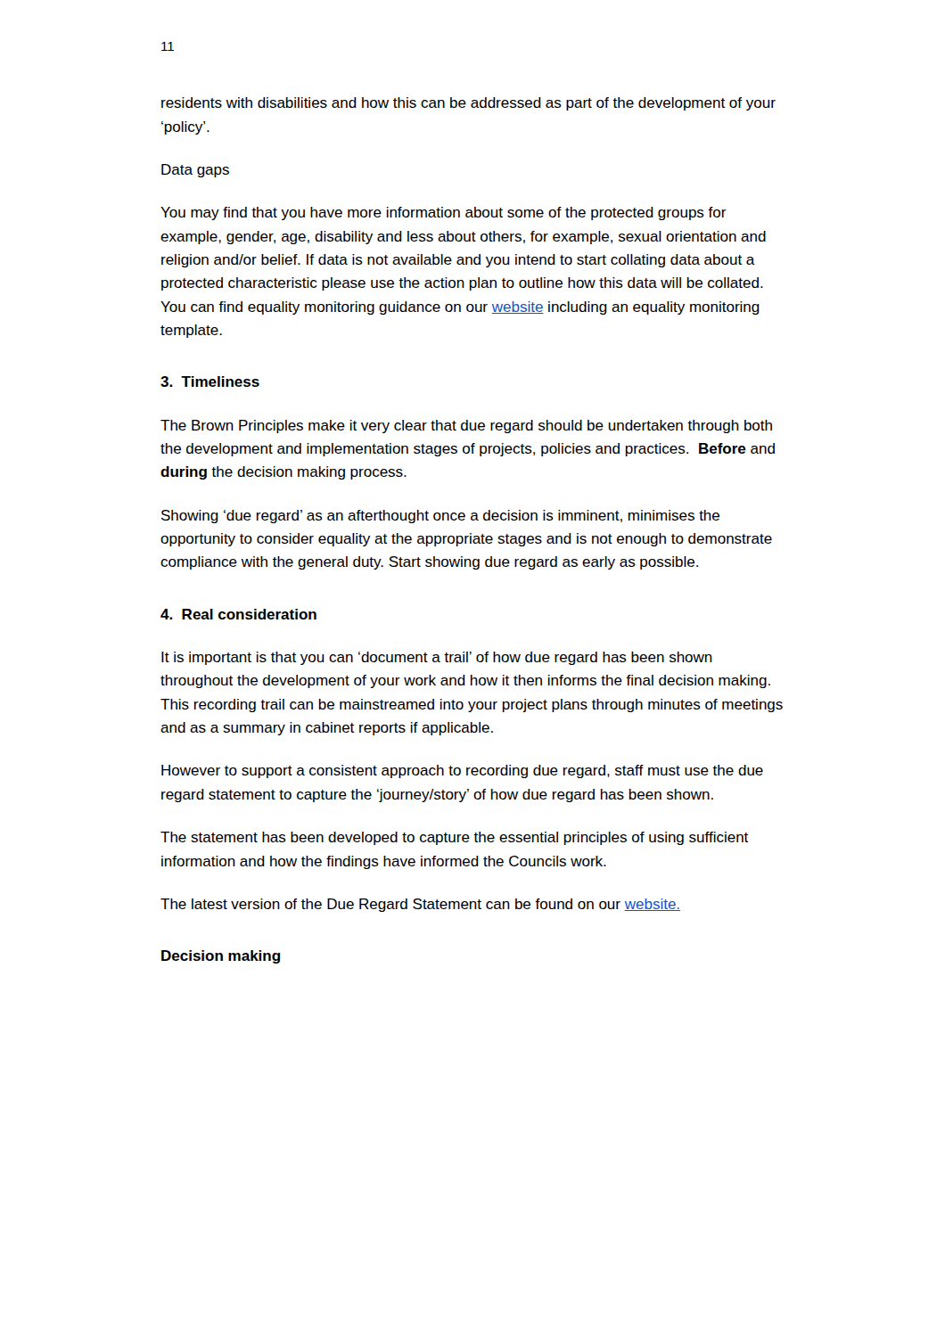11
residents with disabilities and how this can be addressed as part of the development of your ‘policy’.
Data gaps
You may find that you have more information about some of the protected groups for example, gender, age, disability and less about others, for example, sexual orientation and religion and/or belief. If data is not available and you intend to start collating data about a protected characteristic please use the action plan to outline how this data will be collated. You can find equality monitoring guidance on our website including an equality monitoring template.
3. Timeliness
The Brown Principles make it very clear that due regard should be undertaken through both the development and implementation stages of projects, policies and practices. Before and during the decision making process.
Showing ‘due regard’ as an afterthought once a decision is imminent, minimises the opportunity to consider equality at the appropriate stages and is not enough to demonstrate compliance with the general duty. Start showing due regard as early as possible.
4. Real consideration
It is important is that you can ‘document a trail’ of how due regard has been shown throughout the development of your work and how it then informs the final decision making.
This recording trail can be mainstreamed into your project plans through minutes of meetings and as a summary in cabinet reports if applicable.
However to support a consistent approach to recording due regard, staff must use the due regard statement to capture the ‘journey/story’ of how due regard has been shown.
The statement has been developed to capture the essential principles of using sufficient information and how the findings have informed the Councils work.
The latest version of the Due Regard Statement can be found on our website.
Decision making